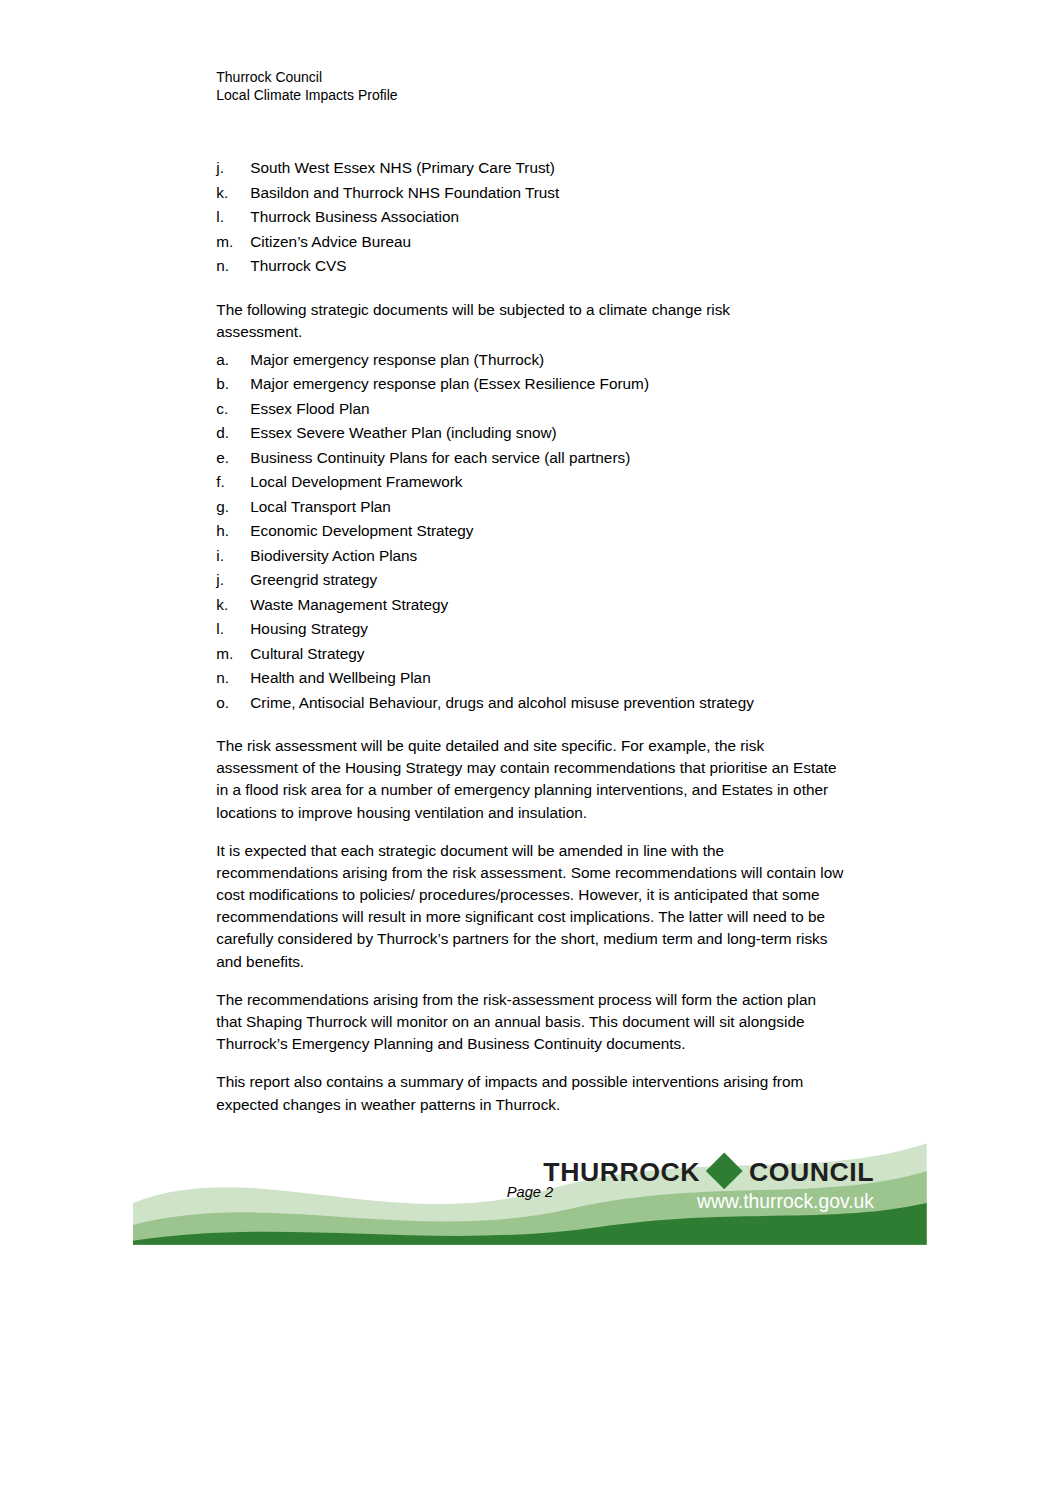Thurrock Council Local Climate Impacts Profile
j. South West Essex NHS (Primary Care Trust)
k. Basildon and Thurrock NHS Foundation Trust
l. Thurrock Business Association
m. Citizen’s Advice Bureau
n. Thurrock CVS
The following strategic documents will be subjected to a climate change risk
assessment.
a. Major emergency response plan (Thurrock)
b. Major emergency response plan (Essex Resilience Forum)
c. Essex Flood Plan
d. Essex Severe Weather Plan (including snow)
e. Business Continuity Plans for each service (all partners)
f. Local Development Framework
g. Local Transport Plan
h. Economic Development Strategy
i. Biodiversity Action Plans
j. Greengrid strategy
k. Waste Management Strategy
l. Housing Strategy
m. Cultural Strategy
n. Health and Wellbeing Plan
o. Crime, Antisocial Behaviour, drugs and alcohol misuse prevention strategy
The risk assessment will be quite detailed and site specific. For example, the risk assessment of the Housing Strategy may contain recommendations that prioritise an Estate in a flood risk area for a number of emergency planning interventions, and Estates in other locations to improve housing ventilation and insulation.
It is expected that each strategic document will be amended in line with the recommendations arising from the risk assessment. Some recommendations will contain low cost modifications to policies/ procedures/processes. However, it is anticipated that some recommendations will result in more significant cost implications. The latter will need to be carefully considered by Thurrock’s partners for the short, medium term and long-term risks and benefits.
The recommendations arising from the risk-assessment process will form the action plan that Shaping Thurrock will monitor on an annual basis. This document will sit alongside Thurrock’s Emergency Planning and Business Continuity documents.
This report also contains a summary of impacts and possible interventions arising from expected changes in weather patterns in Thurrock.
Page 2
THURROCK COUNCIL
www.thurrock.gov.uk